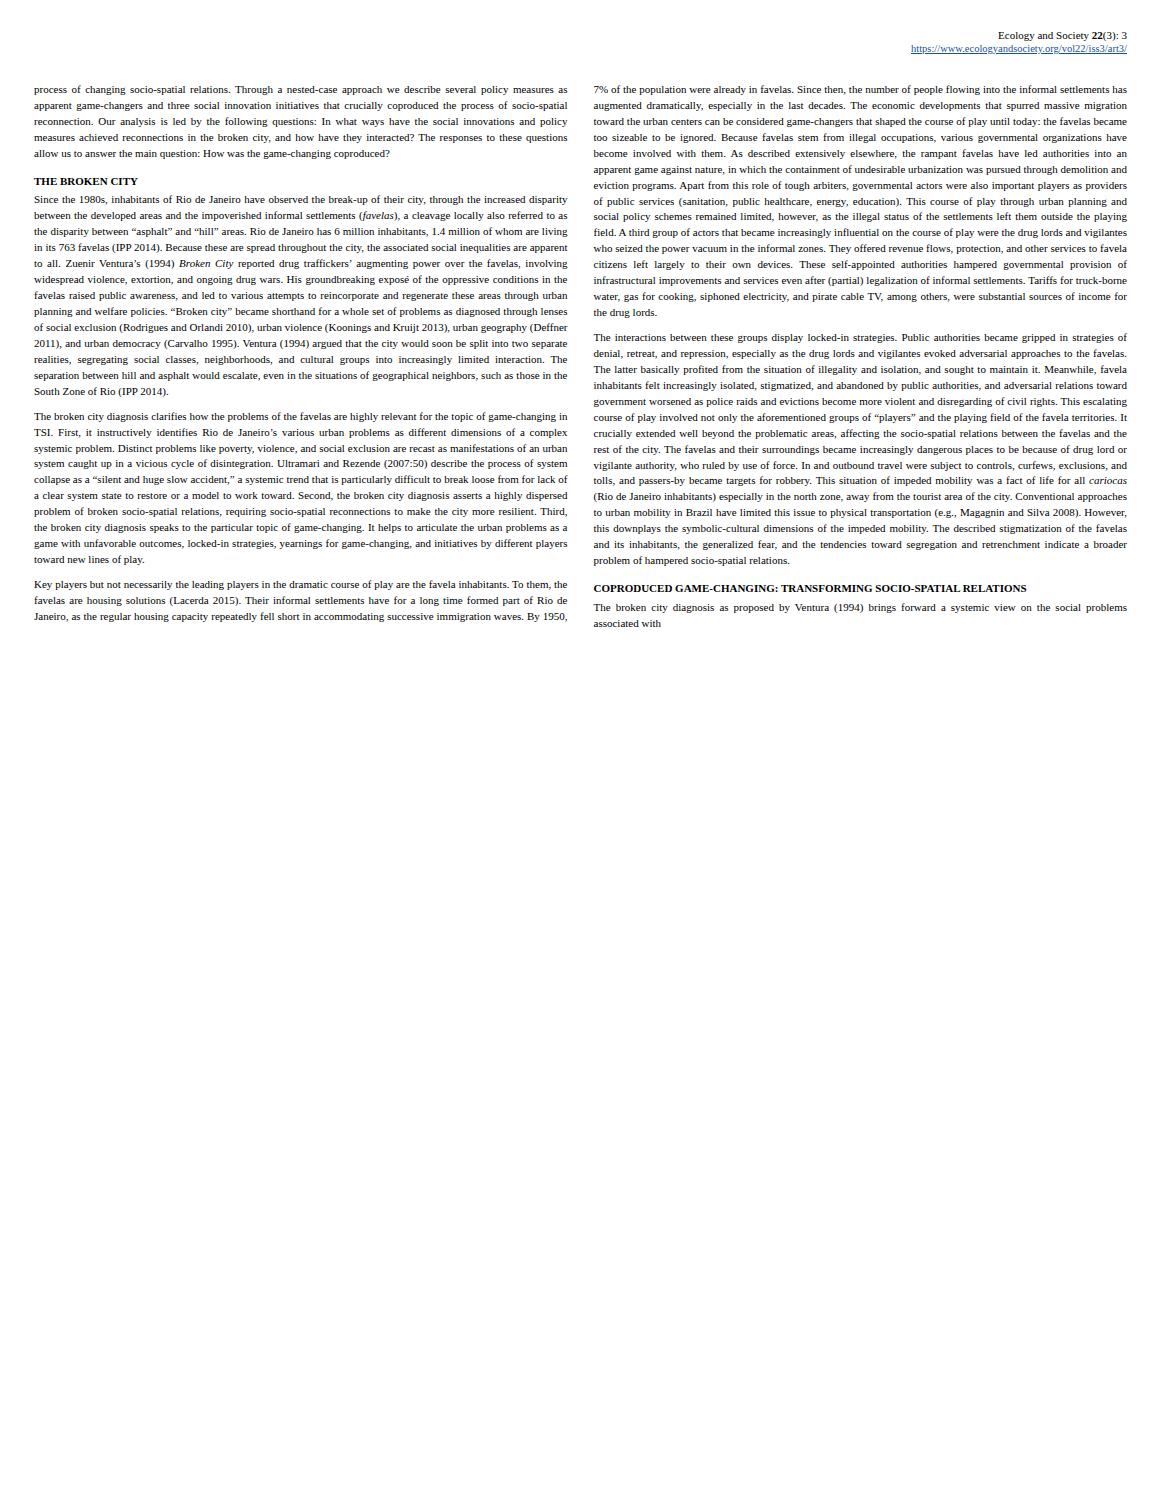Ecology and Society 22(3): 3
https://www.ecologyandsociety.org/vol22/iss3/art3/
process of changing socio-spatial relations. Through a nested-case approach we describe several policy measures as apparent game-changers and three social innovation initiatives that crucially coproduced the process of socio-spatial reconnection. Our analysis is led by the following questions: In what ways have the social innovations and policy measures achieved reconnections in the broken city, and how have they interacted? The responses to these questions allow us to answer the main question: How was the game-changing coproduced?
The Broken City
Since the 1980s, inhabitants of Rio de Janeiro have observed the break-up of their city, through the increased disparity between the developed areas and the impoverished informal settlements (favelas), a cleavage locally also referred to as the disparity between “asphalt” and “hill” areas. Rio de Janeiro has 6 million inhabitants, 1.4 million of whom are living in its 763 favelas (IPP 2014). Because these are spread throughout the city, the associated social inequalities are apparent to all. Zuenir Ventura’s (1994) Broken City reported drug traffickers’ augmenting power over the favelas, involving widespread violence, extortion, and ongoing drug wars. His groundbreaking exposé of the oppressive conditions in the favelas raised public awareness, and led to various attempts to reincorporate and regenerate these areas through urban planning and welfare policies. “Broken city” became shorthand for a whole set of problems as diagnosed through lenses of social exclusion (Rodrigues and Orlandi 2010), urban violence (Koonings and Kruijt 2013), urban geography (Deffner 2011), and urban democracy (Carvalho 1995). Ventura (1994) argued that the city would soon be split into two separate realities, segregating social classes, neighborhoods, and cultural groups into increasingly limited interaction. The separation between hill and asphalt would escalate, even in the situations of geographical neighbors, such as those in the South Zone of Rio (IPP 2014).
The broken city diagnosis clarifies how the problems of the favelas are highly relevant for the topic of game-changing in TSI. First, it instructively identifies Rio de Janeiro’s various urban problems as different dimensions of a complex systemic problem. Distinct problems like poverty, violence, and social exclusion are recast as manifestations of an urban system caught up in a vicious cycle of disintegration. Ultramari and Rezende (2007:50) describe the process of system collapse as a “silent and huge slow accident,” a systemic trend that is particularly difficult to break loose from for lack of a clear system state to restore or a model to work toward. Second, the broken city diagnosis asserts a highly dispersed problem of broken socio-spatial relations, requiring socio-spatial reconnections to make the city more resilient. Third, the broken city diagnosis speaks to the particular topic of game-changing. It helps to articulate the urban problems as a game with unfavorable outcomes, locked-in strategies, yearnings for game-changing, and initiatives by different players toward new lines of play.
Key players but not necessarily the leading players in the dramatic course of play are the favela inhabitants. To them, the favelas are housing solutions (Lacerda 2015). Their informal settlements have for a long time formed part of Rio de Janeiro, as the regular housing capacity repeatedly fell short in accommodating successive immigration waves. By 1950, 7% of the population were already in favelas. Since then, the number of people flowing into the informal settlements has augmented dramatically, especially in the last decades. The economic developments that spurred massive migration toward the urban centers can be considered game-changers that shaped the course of play until today: the favelas became too sizeable to be ignored. Because favelas stem from illegal occupations, various governmental organizations have become involved with them. As described extensively elsewhere, the rampant favelas have led authorities into an apparent game against nature, in which the containment of undesirable urbanization was pursued through demolition and eviction programs. Apart from this role of tough arbiters, governmental actors were also important players as providers of public services (sanitation, public healthcare, energy, education). This course of play through urban planning and social policy schemes remained limited, however, as the illegal status of the settlements left them outside the playing field. A third group of actors that became increasingly influential on the course of play were the drug lords and vigilantes who seized the power vacuum in the informal zones. They offered revenue flows, protection, and other services to favela citizens left largely to their own devices. These self-appointed authorities hampered governmental provision of infrastructural improvements and services even after (partial) legalization of informal settlements. Tariffs for truck-borne water, gas for cooking, siphoned electricity, and pirate cable TV, among others, were substantial sources of income for the drug lords.
The interactions between these groups display locked-in strategies. Public authorities became gripped in strategies of denial, retreat, and repression, especially as the drug lords and vigilantes evoked adversarial approaches to the favelas. The latter basically profited from the situation of illegality and isolation, and sought to maintain it. Meanwhile, favela inhabitants felt increasingly isolated, stigmatized, and abandoned by public authorities, and adversarial relations toward government worsened as police raids and evictions become more violent and disregarding of civil rights. This escalating course of play involved not only the aforementioned groups of “players” and the playing field of the favela territories. It crucially extended well beyond the problematic areas, affecting the socio-spatial relations between the favelas and the rest of the city. The favelas and their surroundings became increasingly dangerous places to be because of drug lord or vigilante authority, who ruled by use of force. In and outbound travel were subject to controls, curfews, exclusions, and tolls, and passers-by became targets for robbery. This situation of impeded mobility was a fact of life for all cariocas (Rio de Janeiro inhabitants) especially in the north zone, away from the tourist area of the city. Conventional approaches to urban mobility in Brazil have limited this issue to physical transportation (e.g., Magagnin and Silva 2008). However, this downplays the symbolic-cultural dimensions of the impeded mobility. The described stigmatization of the favelas and its inhabitants, the generalized fear, and the tendencies toward segregation and retrenchment indicate a broader problem of hampered socio-spatial relations.
Coproduced Game-Changing: Transforming Socio-Spatial Relations
The broken city diagnosis as proposed by Ventura (1994) brings forward a systemic view on the social problems associated with